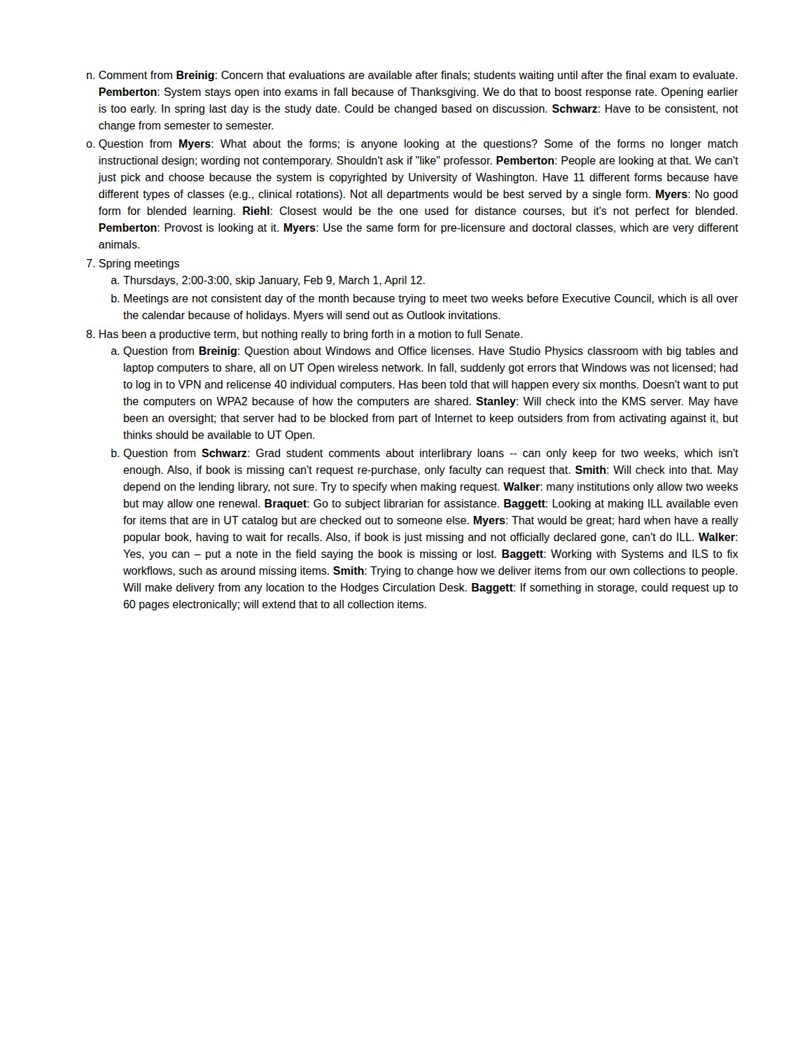Comment from Breinig: Concern that evaluations are available after finals; students waiting until after the final exam to evaluate. Pemberton: System stays open into exams in fall because of Thanksgiving. We do that to boost response rate. Opening earlier is too early. In spring last day is the study date. Could be changed based on discussion. Schwarz: Have to be consistent, not change from semester to semester.
Question from Myers: What about the forms; is anyone looking at the questions? Some of the forms no longer match instructional design; wording not contemporary. Shouldn't ask if "like" professor. Pemberton: People are looking at that. We can't just pick and choose because the system is copyrighted by University of Washington. Have 11 different forms because have different types of classes (e.g., clinical rotations). Not all departments would be best served by a single form. Myers: No good form for blended learning. Riehl: Closest would be the one used for distance courses, but it's not perfect for blended. Pemberton: Provost is looking at it. Myers: Use the same form for pre-licensure and doctoral classes, which are very different animals.
Spring meetings
Thursdays, 2:00-3:00, skip January, Feb 9, March 1, April 12.
Meetings are not consistent day of the month because trying to meet two weeks before Executive Council, which is all over the calendar because of holidays. Myers will send out as Outlook invitations.
Has been a productive term, but nothing really to bring forth in a motion to full Senate.
Question from Breinig: Question about Windows and Office licenses. Have Studio Physics classroom with big tables and laptop computers to share, all on UT Open wireless network. In fall, suddenly got errors that Windows was not licensed; had to log in to VPN and relicense 40 individual computers. Has been told that will happen every six months. Doesn't want to put the computers on WPA2 because of how the computers are shared. Stanley: Will check into the KMS server. May have been an oversight; that server had to be blocked from part of Internet to keep outsiders from from activating against it, but thinks should be available to UT Open.
Question from Schwarz: Grad student comments about interlibrary loans -- can only keep for two weeks, which isn't enough. Also, if book is missing can't request re-purchase, only faculty can request that. Smith: Will check into that. May depend on the lending library, not sure. Try to specify when making request. Walker: many institutions only allow two weeks but may allow one renewal. Braquet: Go to subject librarian for assistance. Baggett: Looking at making ILL available even for items that are in UT catalog but are checked out to someone else. Myers: That would be great; hard when have a really popular book, having to wait for recalls. Also, if book is just missing and not officially declared gone, can't do ILL. Walker: Yes, you can – put a note in the field saying the book is missing or lost. Baggett: Working with Systems and ILS to fix workflows, such as around missing items. Smith: Trying to change how we deliver items from our own collections to people. Will make delivery from any location to the Hodges Circulation Desk. Baggett: If something in storage, could request up to 60 pages electronically; will extend that to all collection items.